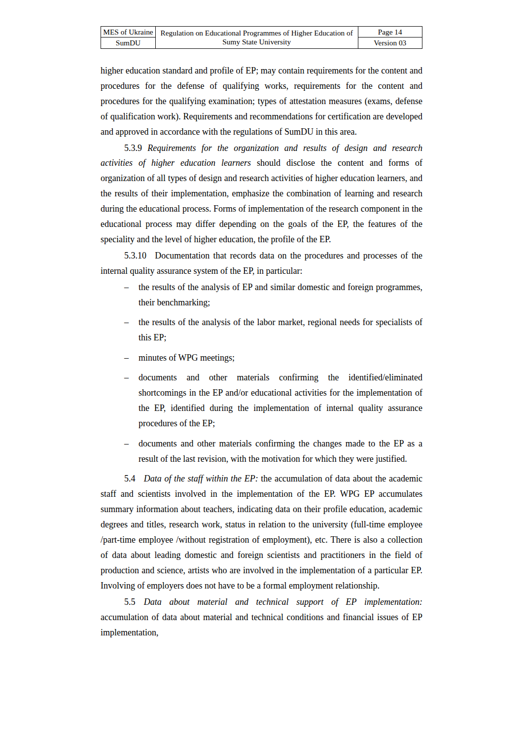| MES of Ukraine | Regulation on Educational Programmes of Higher Education of Sumy State University | Page 14 |
| SumDU | Version 03 |
higher education standard and profile of EP; may contain requirements for the content and procedures for the defense of qualifying works, requirements for the content and procedures for the qualifying examination; types of attestation measures (exams, defense of qualification work). Requirements and recommendations for certification are developed and approved in accordance with the regulations of SumDU in this area.
5.3.9 Requirements for the organization and results of design and research activities of higher education learners should disclose the content and forms of organization of all types of design and research activities of higher education learners, and the results of their implementation, emphasize the combination of learning and research during the educational process. Forms of implementation of the research component in the educational process may differ depending on the goals of the EP, the features of the speciality and the level of higher education, the profile of the EP.
5.3.10 Documentation that records data on the procedures and processes of the internal quality assurance system of the EP, in particular:
the results of the analysis of EP and similar domestic and foreign programmes, their benchmarking;
the results of the analysis of the labor market, regional needs for specialists of this EP;
minutes of WPG meetings;
documents and other materials confirming the identified/eliminated shortcomings in the EP and/or educational activities for the implementation of the EP, identified during the implementation of internal quality assurance procedures of the EP;
documents and other materials confirming the changes made to the EP as a result of the last revision, with the motivation for which they were justified.
5.4 Data of the staff within the EP: the accumulation of data about the academic staff and scientists involved in the implementation of the EP. WPG EP accumulates summary information about teachers, indicating data on their profile education, academic degrees and titles, research work, status in relation to the university (full-time employee /part-time employee /without registration of employment), etc. There is also a collection of data about leading domestic and foreign scientists and practitioners in the field of production and science, artists who are involved in the implementation of a particular EP. Involving of employers does not have to be a formal employment relationship.
5.5 Data about material and technical support of EP implementation: accumulation of data about material and technical conditions and financial issues of EP implementation,